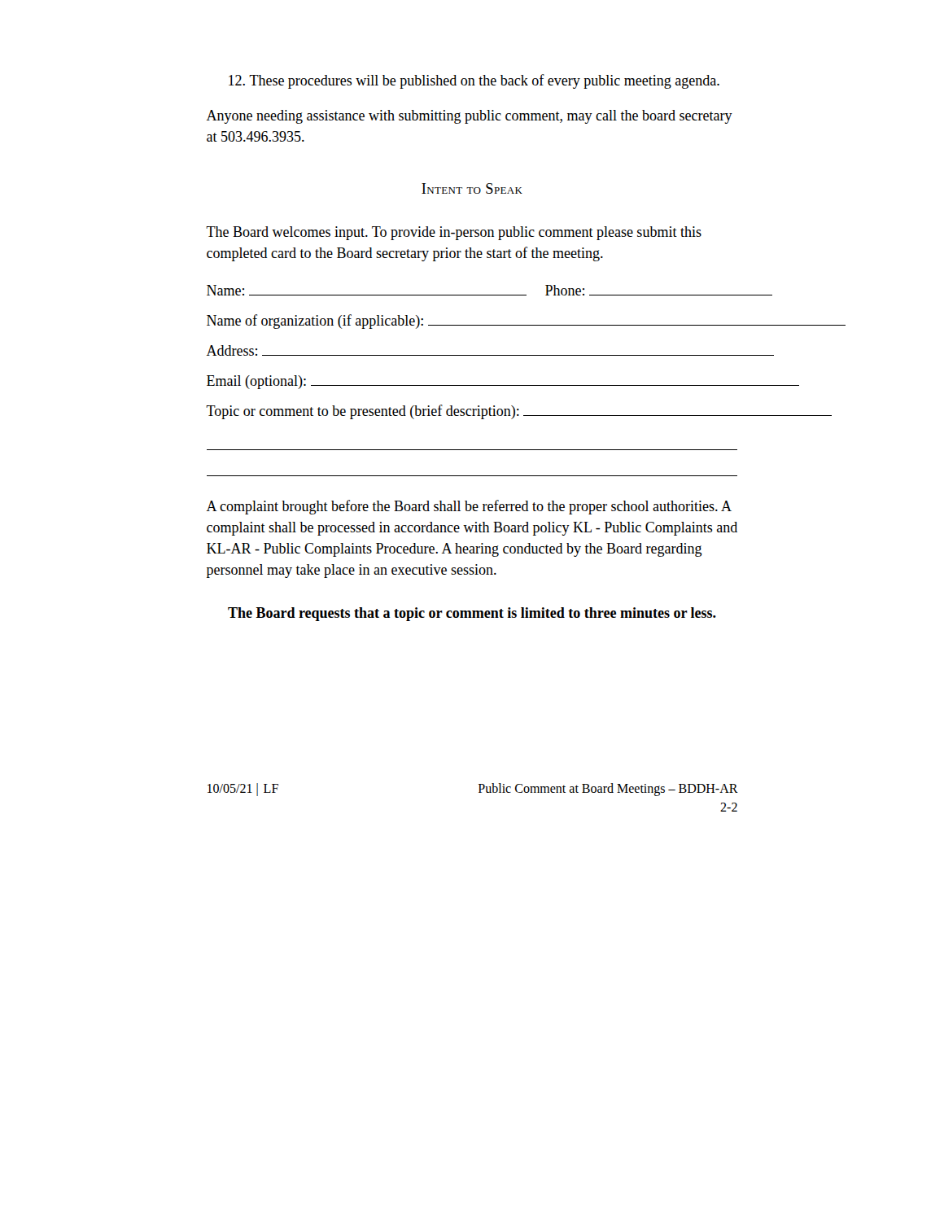These procedures will be published on the back of every public meeting agenda.
Anyone needing assistance with submitting public comment, may call the board secretary at 503.496.3935.
Intent to Speak
The Board welcomes input. To provide in-person public comment please submit this completed card to the Board secretary prior the start of the meeting.
Name: Phone:
Name of organization (if applicable):
Address:
Email (optional):
Topic or comment to be presented (brief description):
A complaint brought before the Board shall be referred to the proper school authorities. A complaint shall be processed in accordance with Board policy KL - Public Complaints and KL-AR - Public Complaints Procedure. A hearing conducted by the Board regarding personnel may take place in an executive session.
The Board requests that a topic or comment is limited to three minutes or less.
10/05/21 | LF
Public Comment at Board Meetings – BDDH-AR
2-2